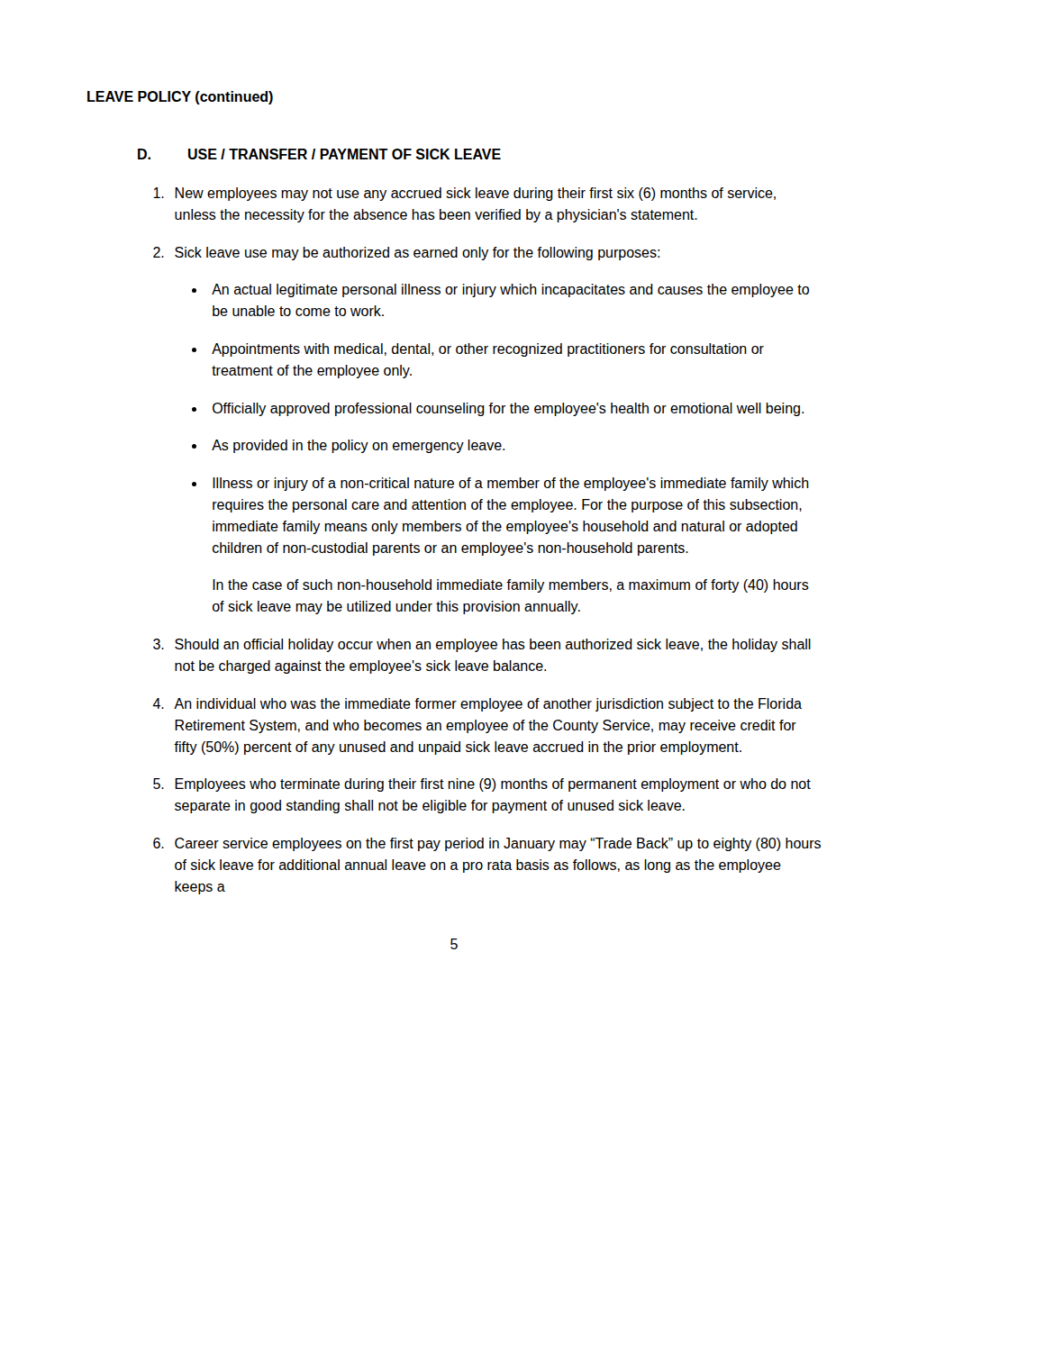LEAVE POLICY (continued)
D. USE / TRANSFER / PAYMENT OF SICK LEAVE
New employees may not use any accrued sick leave during their first six (6) months of service, unless the necessity for the absence has been verified by a physician's statement.
Sick leave use may be authorized as earned only for the following purposes:
An actual legitimate personal illness or injury which incapacitates and causes the employee to be unable to come to work.
Appointments with medical, dental, or other recognized practitioners for consultation or treatment of the employee only.
Officially approved professional counseling for the employee's health or emotional well being.
As provided in the policy on emergency leave.
Illness or injury of a non-critical nature of a member of the employee's immediate family which requires the personal care and attention of the employee. For the purpose of this subsection, immediate family means only members of the employee's household and natural or adopted children of non-custodial parents or an employee's non-household parents.
In the case of such non-household immediate family members, a maximum of forty (40) hours of sick leave may be utilized under this provision annually.
Should an official holiday occur when an employee has been authorized sick leave, the holiday shall not be charged against the employee's sick leave balance.
An individual who was the immediate former employee of another jurisdiction subject to the Florida Retirement System, and who becomes an employee of the County Service, may receive credit for fifty (50%) percent of any unused and unpaid sick leave accrued in the prior employment.
Employees who terminate during their first nine (9) months of permanent employment or who do not separate in good standing shall not be eligible for payment of unused sick leave.
Career service employees on the first pay period in January may “Trade Back” up to eighty (80) hours of sick leave for additional annual leave on a pro rata basis as follows, as long as the employee keeps a
5